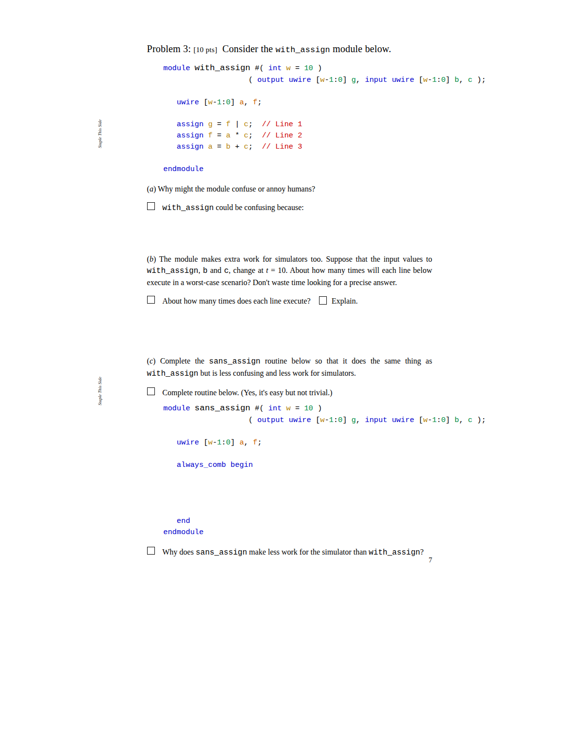Staple This Side
Staple This Side
Problem 3: [10 pts] Consider the with_assign module below.
module with_assign #( int w = 10 )
                   ( output uwire [w-1:0] g, input uwire [w-1:0] b, c );

   uwire [w-1:0] a, f;

   assign g = f | c;  // Line 1
   assign f = a * c;  // Line 2
   assign a = b + c;  // Line 3

endmodule
(a) Why might the module confuse or annoy humans?
with_assign could be confusing because:
(b) The module makes extra work for simulators too. Suppose that the input values to with_assign, b and c, change at t = 10. About how many times will each line below execute in a worst-case scenario? Don't waste time looking for a precise answer.
About how many times does each line execute? Explain.
(c) Complete the sans_assign routine below so that it does the same thing as with_assign but is less confusing and less work for simulators.
Complete routine below. (Yes, it's easy but not trivial.)
module sans_assign #( int w = 10 )
                   ( output uwire [w-1:0] g, input uwire [w-1:0] b, c );

   uwire [w-1:0] a, f;

   always_comb begin




   end
endmodule
Why does sans_assign make less work for the simulator than with_assign?
7